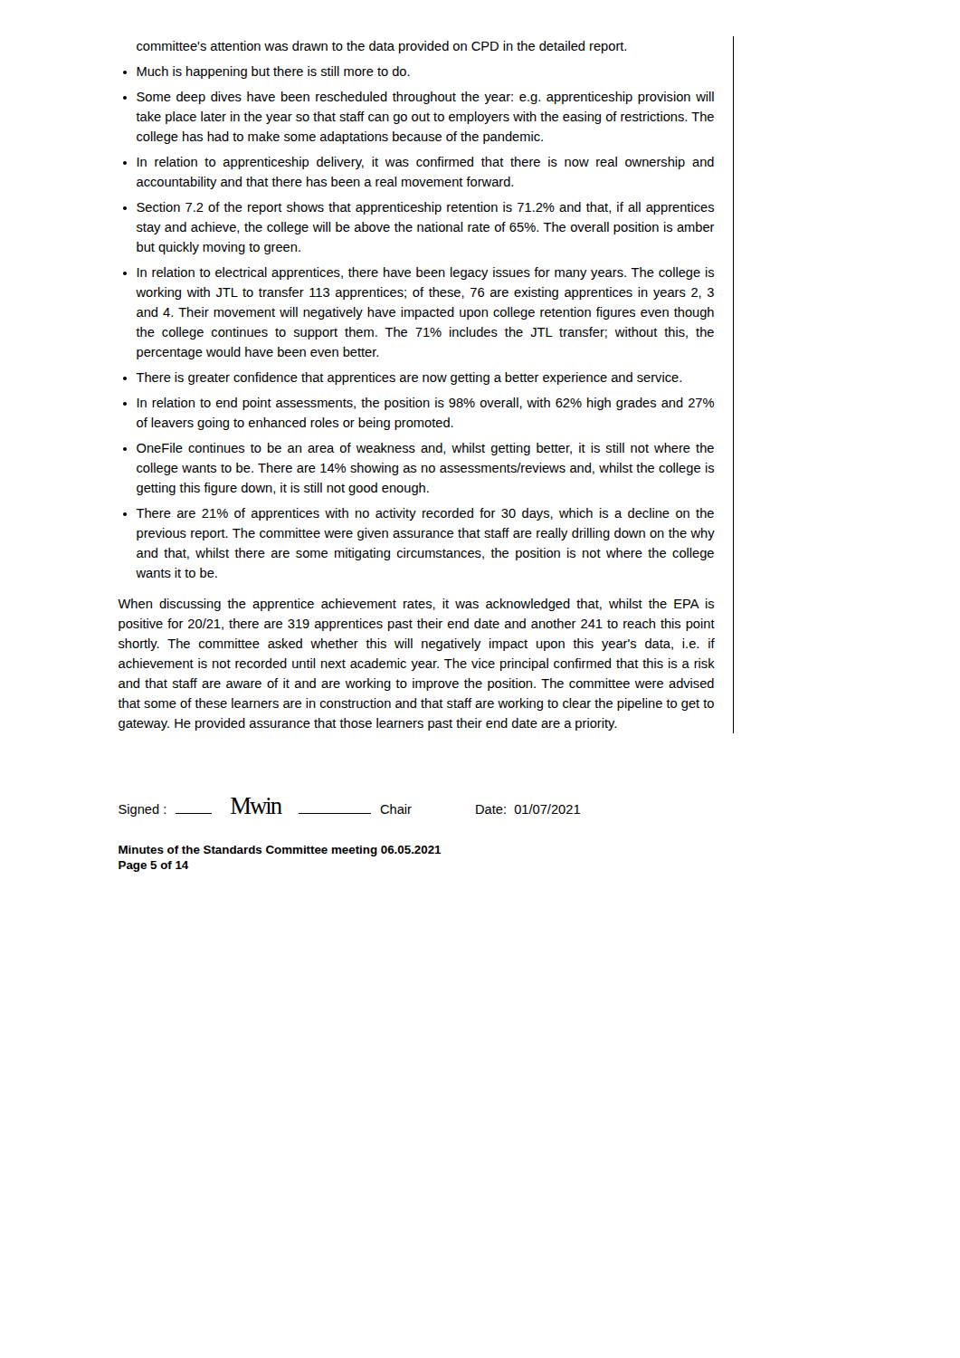committee's attention was drawn to the data provided on CPD in the detailed report.
Much is happening but there is still more to do.
Some deep dives have been rescheduled throughout the year: e.g. apprenticeship provision will take place later in the year so that staff can go out to employers with the easing of restrictions. The college has had to make some adaptations because of the pandemic.
In relation to apprenticeship delivery, it was confirmed that there is now real ownership and accountability and that there has been a real movement forward.
Section 7.2 of the report shows that apprenticeship retention is 71.2% and that, if all apprentices stay and achieve, the college will be above the national rate of 65%. The overall position is amber but quickly moving to green.
In relation to electrical apprentices, there have been legacy issues for many years. The college is working with JTL to transfer 113 apprentices; of these, 76 are existing apprentices in years 2, 3 and 4. Their movement will negatively have impacted upon college retention figures even though the college continues to support them. The 71% includes the JTL transfer; without this, the percentage would have been even better.
There is greater confidence that apprentices are now getting a better experience and service.
In relation to end point assessments, the position is 98% overall, with 62% high grades and 27% of leavers going to enhanced roles or being promoted.
OneFile continues to be an area of weakness and, whilst getting better, it is still not where the college wants to be. There are 14% showing as no assessments/reviews and, whilst the college is getting this figure down, it is still not good enough.
There are 21% of apprentices with no activity recorded for 30 days, which is a decline on the previous report. The committee were given assurance that staff are really drilling down on the why and that, whilst there are some mitigating circumstances, the position is not where the college wants it to be.
When discussing the apprentice achievement rates, it was acknowledged that, whilst the EPA is positive for 20/21, there are 319 apprentices past their end date and another 241 to reach this point shortly. The committee asked whether this will negatively impact upon this year's data, i.e. if achievement is not recorded until next academic year. The vice principal confirmed that this is a risk and that staff are aware of it and are working to improve the position. The committee were advised that some of these learners are in construction and that staff are working to clear the pipeline to get to gateway. He provided assurance that those learners past their end date are a priority.
Signed : Mwin Chair Date: 01/07/2021
Minutes of the Standards Committee meeting 06.05.2021
Page 5 of 14